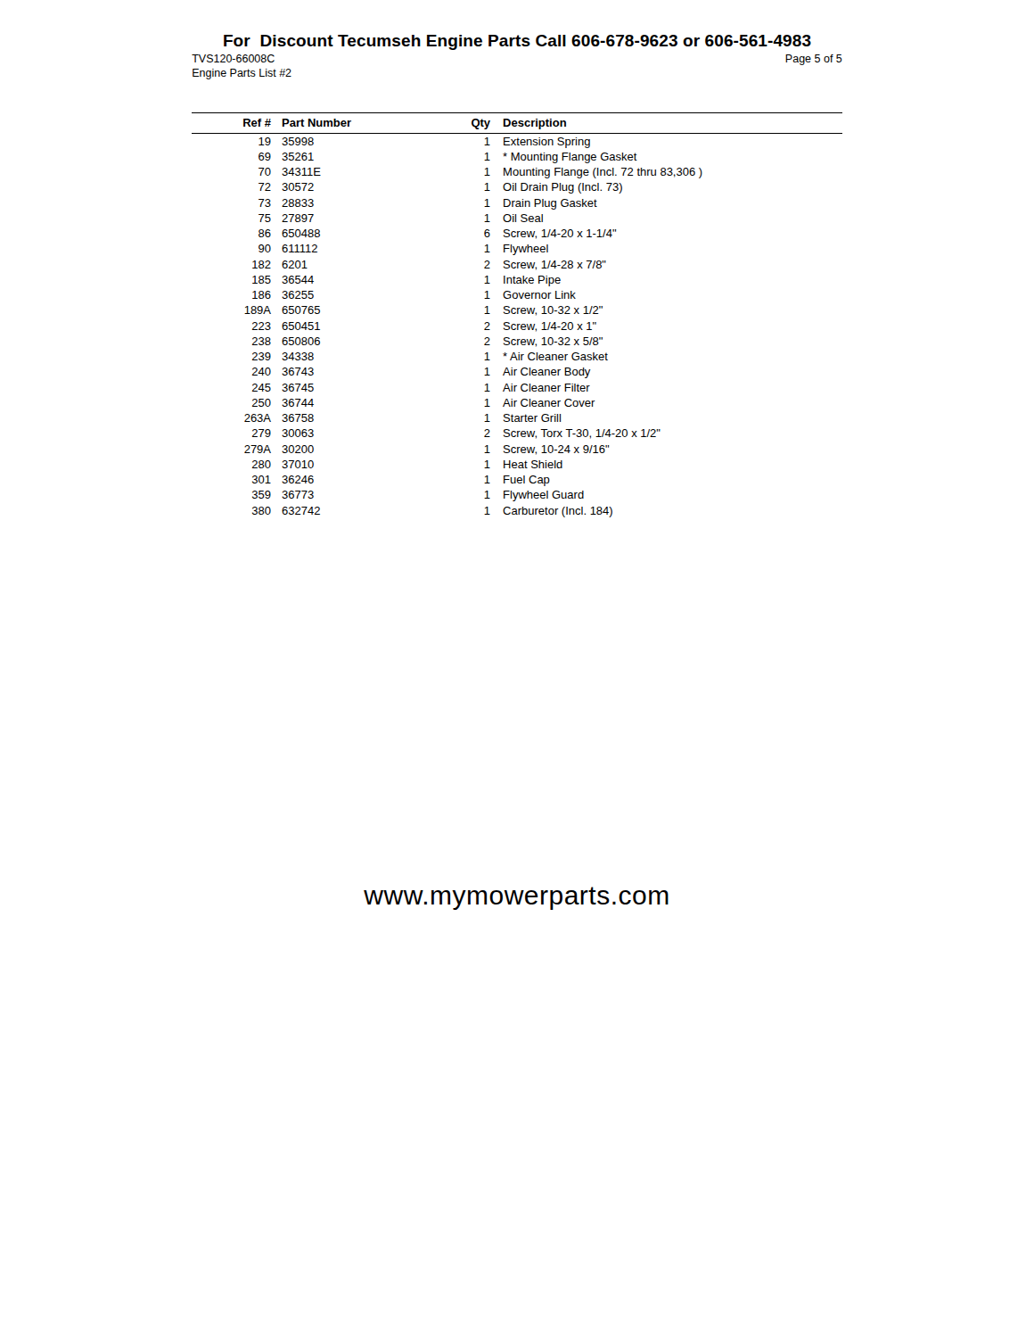For Discount Tecumseh Engine Parts Call 606-678-9623 or 606-561-4983
TVS120-66008C
Engine Parts List #2
Page 5 of 5
| Ref # | Part Number | Qty | Description |
| --- | --- | --- | --- |
| 19 | 35998 | 1 | Extension Spring |
| 69 | 35261 | 1 | * Mounting Flange Gasket |
| 70 | 34311E | 1 | Mounting Flange (Incl. 72 thru 83,306 ) |
| 72 | 30572 | 1 | Oil Drain Plug (Incl. 73) |
| 73 | 28833 | 1 | Drain Plug Gasket |
| 75 | 27897 | 1 | Oil Seal |
| 86 | 650488 | 6 | Screw, 1/4-20 x 1-1/4" |
| 90 | 611112 | 1 | Flywheel |
| 182 | 6201 | 2 | Screw, 1/4-28 x 7/8" |
| 185 | 36544 | 1 | Intake Pipe |
| 186 | 36255 | 1 | Governor Link |
| 189A | 650765 | 1 | Screw, 10-32 x 1/2" |
| 223 | 650451 | 2 | Screw, 1/4-20 x 1" |
| 238 | 650806 | 2 | Screw, 10-32 x 5/8" |
| 239 | 34338 | 1 | * Air Cleaner Gasket |
| 240 | 36743 | 1 | Air Cleaner Body |
| 245 | 36745 | 1 | Air Cleaner Filter |
| 250 | 36744 | 1 | Air Cleaner Cover |
| 263A | 36758 | 1 | Starter Grill |
| 279 | 30063 | 2 | Screw, Torx T-30, 1/4-20 x 1/2" |
| 279A | 30200 | 1 | Screw, 10-24 x 9/16" |
| 280 | 37010 | 1 | Heat Shield |
| 301 | 36246 | 1 | Fuel Cap |
| 359 | 36773 | 1 | Flywheel Guard |
| 380 | 632742 | 1 | Carburetor (Incl. 184) |
www.mymowerparts.com